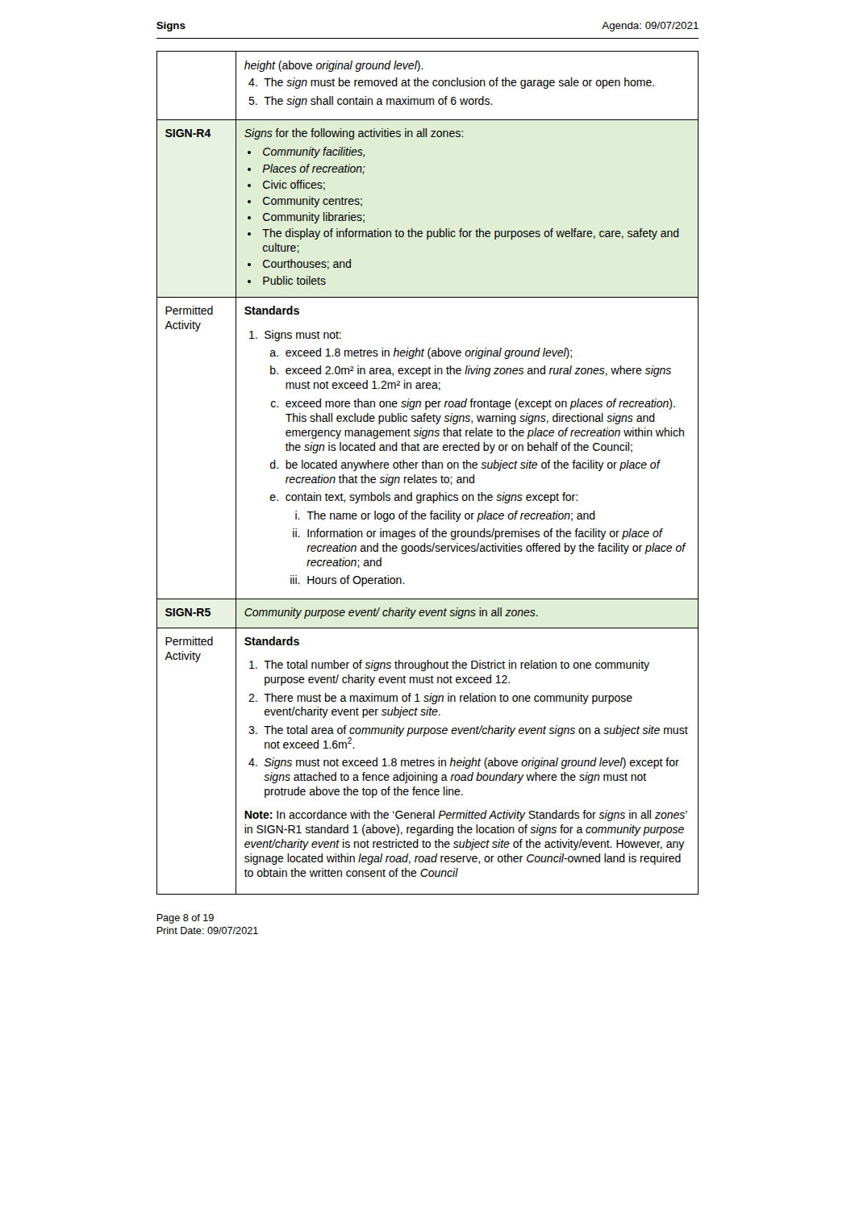Signs
Agenda: 09/07/2021
| | height (above original ground level ). The sign must be removed at the conclusion of the garage sale or open home. The sign shall contain a maximum of 6 words. |
| SIGN-R4 | Signs for the following activities in all zones: Community facilities, Places of recreation; Civic offices; Community centres; Community libraries; The display of information to the public for the purposes of welfare, care, safety and culture; Courthouses; and Public toilets |
| Permitted Activity | Standards Signs must not: exceed 1.8 metres in height (above original ground level ); exceed 2.0m² in area, except in the living zones and rural zones , where signs must not exceed 1.2m² in area; exceed more than one sign per road frontage (except on places of recreation ). This shall exclude public safety signs , warning signs , directional signs and emergency management signs that relate to the place of recreation within which the sign is located and that are erected by or on behalf of the Council; be located anywhere other than on the subject site of the facility or place of recreation that the sign relates to; and contain text, symbols and graphics on the signs except for: The name or logo of the facility or place of recreation ; and Information or images of the grounds/premises of the facility or place of recreation and the goods/services/activities offered by the facility or place of recreation ; and Hours of Operation. |
| SIGN-R5 | Community purpose event/ charity event signs in all zones . |
| Permitted Activity | Standards The total number of signs throughout the District in relation to one community purpose event/ charity event must not exceed 12. There must be a maximum of 1 sign in relation to one community purpose event/charity event per subject site . The total area of community purpose event/charity event signs on a subject site must not exceed 1.6m 2 . Signs must not exceed 1.8 metres in height (above original ground level ) except for signs attached to a fence adjoining a road boundary where the sign must not protrude above the top of the fence line. Note: In accordance with the ‘General Permitted Activity Standards for signs in all zones ’ in SIGN-R1 standard 1 (above), regarding the location of signs for a community purpose event/charity event is not restricted to the subject site of the activity/event. However, any signage located within legal road , road reserve, or other Council -owned land is required to obtain the written consent of the Council |
Page 8 of 19
Print Date: 09/07/2021